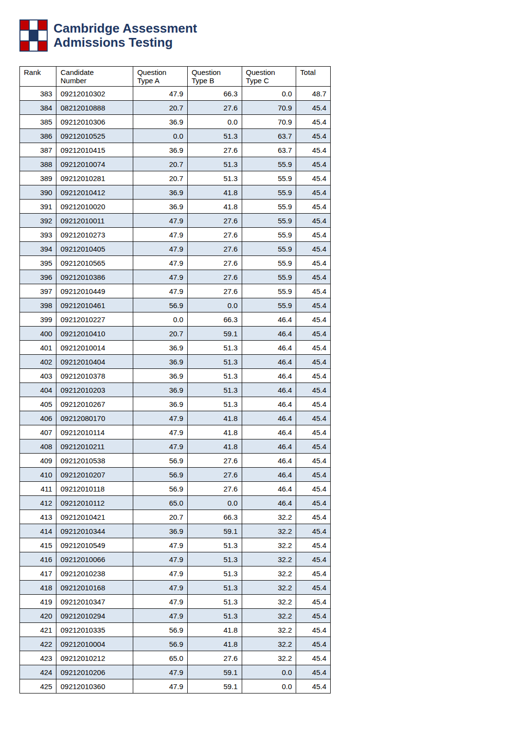Cambridge Assessment
Admissions Testing
| Rank | Candidate Number | Question Type A | Question Type B | Question Type C | Total |
| --- | --- | --- | --- | --- | --- |
| 383 | 09212010302 | 47.9 | 66.3 | 0.0 | 48.7 |
| 384 | 08212010888 | 20.7 | 27.6 | 70.9 | 45.4 |
| 385 | 09212010306 | 36.9 | 0.0 | 70.9 | 45.4 |
| 386 | 09212010525 | 0.0 | 51.3 | 63.7 | 45.4 |
| 387 | 09212010415 | 36.9 | 27.6 | 63.7 | 45.4 |
| 388 | 09212010074 | 20.7 | 51.3 | 55.9 | 45.4 |
| 389 | 09212010281 | 20.7 | 51.3 | 55.9 | 45.4 |
| 390 | 09212010412 | 36.9 | 41.8 | 55.9 | 45.4 |
| 391 | 09212010020 | 36.9 | 41.8 | 55.9 | 45.4 |
| 392 | 09212010011 | 47.9 | 27.6 | 55.9 | 45.4 |
| 393 | 09212010273 | 47.9 | 27.6 | 55.9 | 45.4 |
| 394 | 09212010405 | 47.9 | 27.6 | 55.9 | 45.4 |
| 395 | 09212010565 | 47.9 | 27.6 | 55.9 | 45.4 |
| 396 | 09212010386 | 47.9 | 27.6 | 55.9 | 45.4 |
| 397 | 09212010449 | 47.9 | 27.6 | 55.9 | 45.4 |
| 398 | 09212010461 | 56.9 | 0.0 | 55.9 | 45.4 |
| 399 | 09212010227 | 0.0 | 66.3 | 46.4 | 45.4 |
| 400 | 09212010410 | 20.7 | 59.1 | 46.4 | 45.4 |
| 401 | 09212010014 | 36.9 | 51.3 | 46.4 | 45.4 |
| 402 | 09212010404 | 36.9 | 51.3 | 46.4 | 45.4 |
| 403 | 09212010378 | 36.9 | 51.3 | 46.4 | 45.4 |
| 404 | 09212010203 | 36.9 | 51.3 | 46.4 | 45.4 |
| 405 | 09212010267 | 36.9 | 51.3 | 46.4 | 45.4 |
| 406 | 09212080170 | 47.9 | 41.8 | 46.4 | 45.4 |
| 407 | 09212010114 | 47.9 | 41.8 | 46.4 | 45.4 |
| 408 | 09212010211 | 47.9 | 41.8 | 46.4 | 45.4 |
| 409 | 09212010538 | 56.9 | 27.6 | 46.4 | 45.4 |
| 410 | 09212010207 | 56.9 | 27.6 | 46.4 | 45.4 |
| 411 | 09212010118 | 56.9 | 27.6 | 46.4 | 45.4 |
| 412 | 09212010112 | 65.0 | 0.0 | 46.4 | 45.4 |
| 413 | 09212010421 | 20.7 | 66.3 | 32.2 | 45.4 |
| 414 | 09212010344 | 36.9 | 59.1 | 32.2 | 45.4 |
| 415 | 09212010549 | 47.9 | 51.3 | 32.2 | 45.4 |
| 416 | 09212010066 | 47.9 | 51.3 | 32.2 | 45.4 |
| 417 | 09212010238 | 47.9 | 51.3 | 32.2 | 45.4 |
| 418 | 09212010168 | 47.9 | 51.3 | 32.2 | 45.4 |
| 419 | 09212010347 | 47.9 | 51.3 | 32.2 | 45.4 |
| 420 | 09212010294 | 47.9 | 51.3 | 32.2 | 45.4 |
| 421 | 09212010335 | 56.9 | 41.8 | 32.2 | 45.4 |
| 422 | 09212010004 | 56.9 | 41.8 | 32.2 | 45.4 |
| 423 | 09212010212 | 65.0 | 27.6 | 32.2 | 45.4 |
| 424 | 09212010206 | 47.9 | 59.1 | 0.0 | 45.4 |
| 425 | 09212010360 | 47.9 | 59.1 | 0.0 | 45.4 |